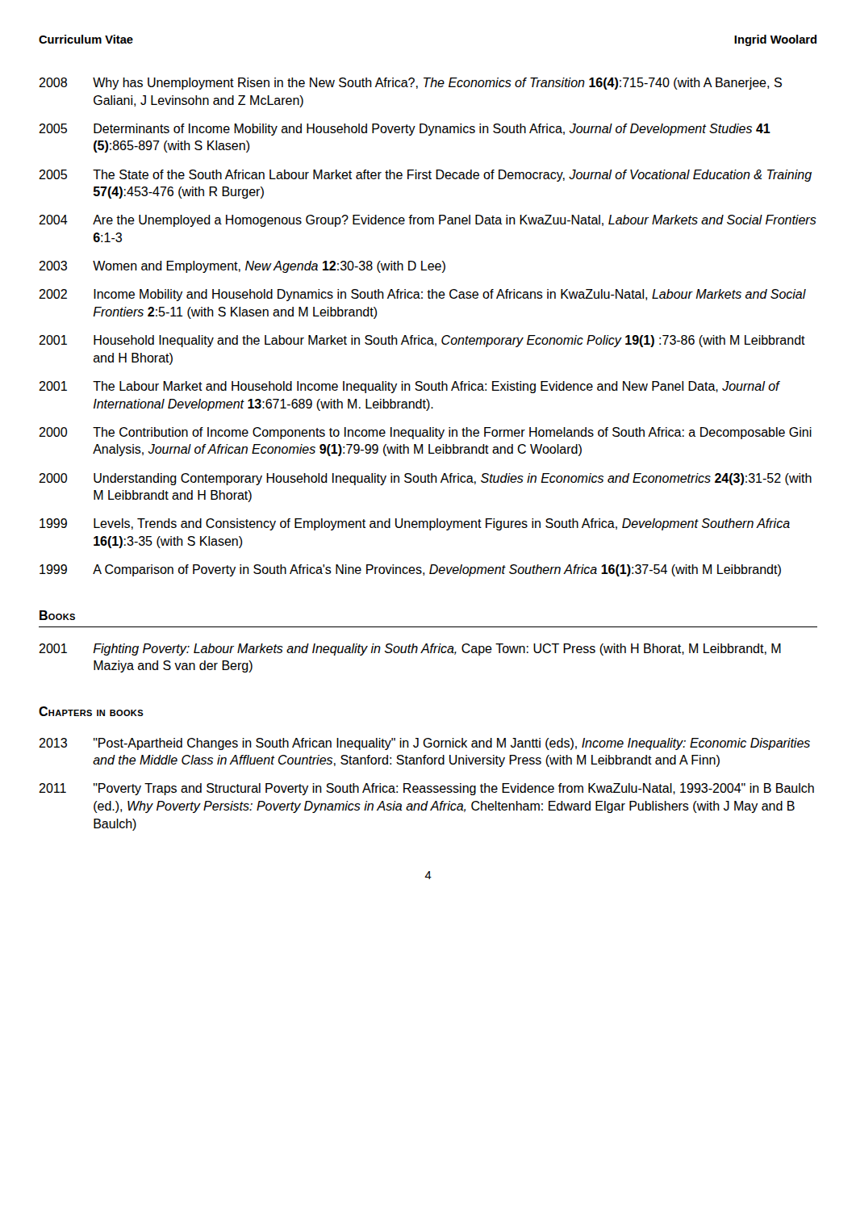Curriculum Vitae Ingrid Woolard
2008 Why has Unemployment Risen in the New South Africa?, The Economics of Transition 16(4):715-740 (with A Banerjee, S Galiani, J Levinsohn and Z McLaren)
2005 Determinants of Income Mobility and Household Poverty Dynamics in South Africa, Journal of Development Studies 41 (5):865-897 (with S Klasen)
2005 The State of the South African Labour Market after the First Decade of Democracy, Journal of Vocational Education & Training 57(4):453-476 (with R Burger)
2004 Are the Unemployed a Homogenous Group? Evidence from Panel Data in KwaZuu-Natal, Labour Markets and Social Frontiers 6:1-3
2003 Women and Employment, New Agenda 12:30-38 (with D Lee)
2002 Income Mobility and Household Dynamics in South Africa: the Case of Africans in KwaZulu-Natal, Labour Markets and Social Frontiers 2:5-11 (with S Klasen and M Leibbrandt)
2001 Household Inequality and the Labour Market in South Africa, Contemporary Economic Policy 19(1) :73-86 (with M Leibbrandt and H Bhorat)
2001 The Labour Market and Household Income Inequality in South Africa: Existing Evidence and New Panel Data, Journal of International Development 13:671-689 (with M. Leibbrandt).
2000 The Contribution of Income Components to Income Inequality in the Former Homelands of South Africa: a Decomposable Gini Analysis, Journal of African Economies 9(1):79-99 (with M Leibbrandt and C Woolard)
2000 Understanding Contemporary Household Inequality in South Africa, Studies in Economics and Econometrics 24(3):31-52 (with M Leibbrandt and H Bhorat)
1999 Levels, Trends and Consistency of Employment and Unemployment Figures in South Africa, Development Southern Africa 16(1):3-35 (with S Klasen)
1999 A Comparison of Poverty in South Africa's Nine Provinces, Development Southern Africa 16(1):37-54 (with M Leibbrandt)
Books
2001 Fighting Poverty: Labour Markets and Inequality in South Africa, Cape Town: UCT Press (with H Bhorat, M Leibbrandt, M Maziya and S van der Berg)
Chapters in books
2013 "Post-Apartheid Changes in South African Inequality" in J Gornick and M Jantti (eds), Income Inequality: Economic Disparities and the Middle Class in Affluent Countries, Stanford: Stanford University Press (with M Leibbrandt and A Finn)
2011 "Poverty Traps and Structural Poverty in South Africa: Reassessing the Evidence from KwaZulu-Natal, 1993-2004" in B Baulch (ed.), Why Poverty Persists: Poverty Dynamics in Asia and Africa, Cheltenham: Edward Elgar Publishers (with J May and B Baulch)
4